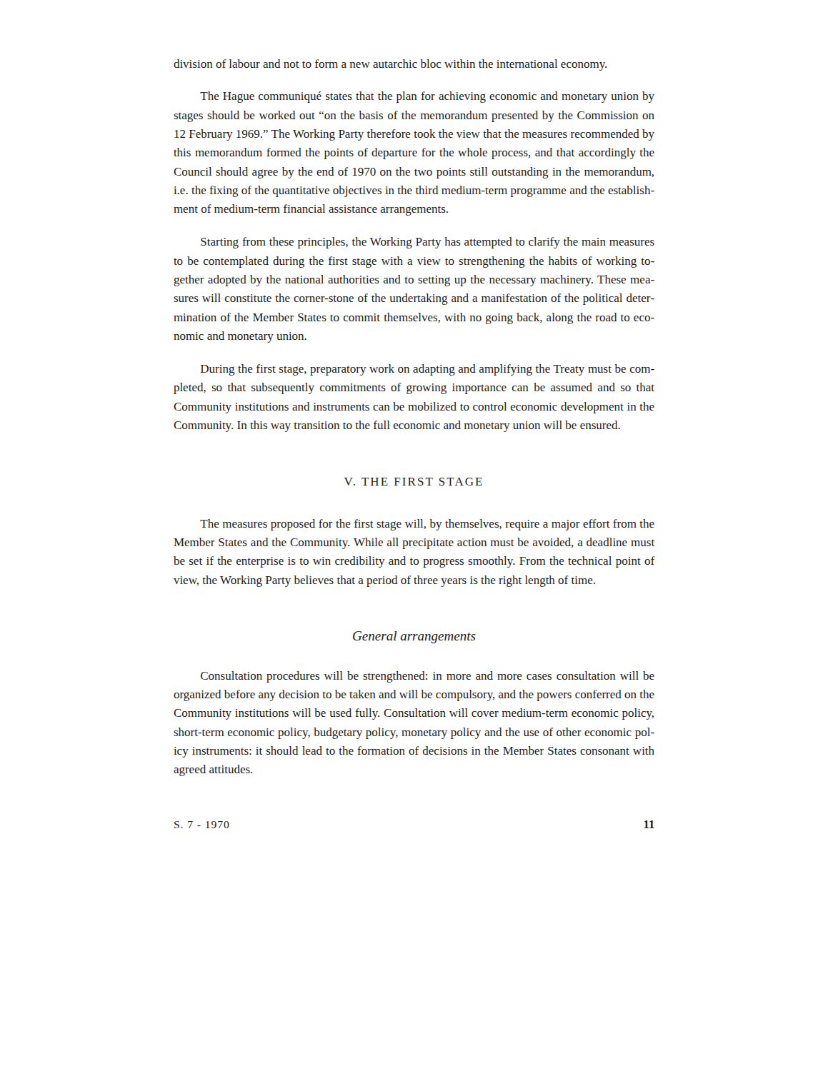division of labour and not to form a new autarchic bloc within the international economy.
The Hague communiqué states that the plan for achieving economic and monetary union by stages should be worked out “on the basis of the memorandum presented by the Commission on 12 February 1969.” The Working Party therefore took the view that the measures recommended by this memorandum formed the points of departure for the whole process, and that accordingly the Council should agree by the end of 1970 on the two points still outstanding in the memorandum, i.e. the fixing of the quantitative objectives in the third medium-term programme and the establishment of medium-term financial assistance arrangements.
Starting from these principles, the Working Party has attempted to clarify the main measures to be contemplated during the first stage with a view to strengthening the habits of working together adopted by the national authorities and to setting up the necessary machinery. These measures will constitute the corner-stone of the undertaking and a manifestation of the political determination of the Member States to commit themselves, with no going back, along the road to economic and monetary union.
During the first stage, preparatory work on adapting and amplifying the Treaty must be completed, so that subsequently commitments of growing importance can be assumed and so that Community institutions and instruments can be mobilized to control economic development in the Community. In this way transition to the full economic and monetary union will be ensured.
V. THE FIRST STAGE
The measures proposed for the first stage will, by themselves, require a major effort from the Member States and the Community. While all precipitate action must be avoided, a deadline must be set if the enterprise is to win credibility and to progress smoothly. From the technical point of view, the Working Party believes that a period of three years is the right length of time.
General arrangements
Consultation procedures will be strengthened: in more and more cases consultation will be organized before any decision to be taken and will be compulsory, and the powers conferred on the Community institutions will be used fully. Consultation will cover medium-term economic policy, short-term economic policy, budgetary policy, monetary policy and the use of other economic policy instruments: it should lead to the formation of decisions in the Member States consonant with agreed attitudes.
S. 7 - 1970 11